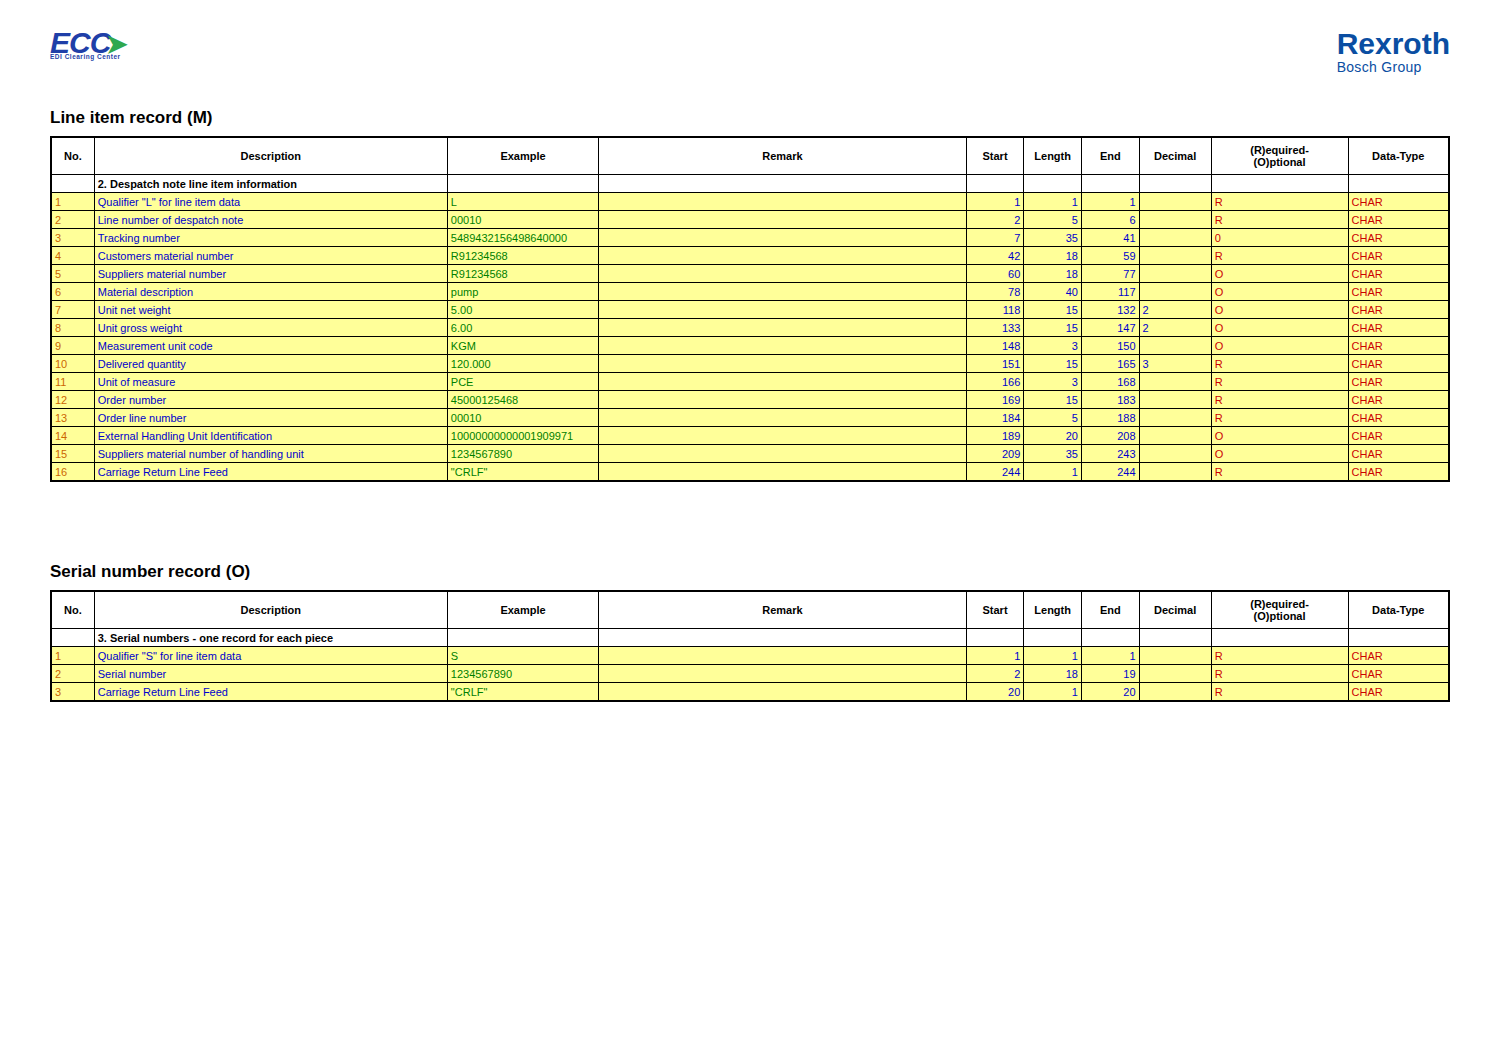ECC➤ EDI Clearing Center
Rexroth
Bosch Group
Line item record (M)
| No. | Description | Example | Remark | Start | Length | End | Decimal | (R)equired- (O)ptional | Data-Type |
| --- | --- | --- | --- | --- | --- | --- | --- | --- | --- |
| | 2. Despatch note line item information | | | | | | | | |
| 1 | Qualifier "L" for line item data | L | | 1 | 1 | 1 | | R | CHAR |
| 2 | Line number of despatch note | 00010 | | 2 | 5 | 6 | | R | CHAR |
| 3 | Tracking number | 5489432156498640000 | | 7 | 35 | 41 | | 0 | CHAR |
| 4 | Customers material number | R91234568 | | 42 | 18 | 59 | | R | CHAR |
| 5 | Suppliers material number | R91234568 | | 60 | 18 | 77 | | O | CHAR |
| 6 | Material description | pump | | 78 | 40 | 117 | | O | CHAR |
| 7 | Unit net weight | 5.00 | | 118 | 15 | 132 | 2 | O | CHAR |
| 8 | Unit gross weight | 6.00 | | 133 | 15 | 147 | 2 | O | CHAR |
| 9 | Measurement unit code | KGM | | 148 | 3 | 150 | | O | CHAR |
| 10 | Delivered quantity | 120.000 | | 151 | 15 | 165 | 3 | R | CHAR |
| 11 | Unit of measure | PCE | | 166 | 3 | 168 | | R | CHAR |
| 12 | Order number | 45000125468 | | 169 | 15 | 183 | | R | CHAR |
| 13 | Order line number | 00010 | | 184 | 5 | 188 | | R | CHAR |
| 14 | External Handling Unit Identification | 10000000000001909971 | | 189 | 20 | 208 | | O | CHAR |
| 15 | Suppliers material number of handling unit | 1234567890 | | 209 | 35 | 243 | | O | CHAR |
| 16 | Carriage Return Line Feed | "CRLF" | | 244 | 1 | 244 | | R | CHAR |
Serial number record (O)
| No. | Description | Example | Remark | Start | Length | End | Decimal | (R)equired- (O)ptional | Data-Type |
| --- | --- | --- | --- | --- | --- | --- | --- | --- | --- |
| | 3. Serial numbers - one record for each piece | | | | | | | | |
| 1 | Qualifier "S" for line item data | S | | 1 | 1 | 1 | | R | CHAR |
| 2 | Serial number | 1234567890 | | 2 | 18 | 19 | | R | CHAR |
| 3 | Carriage Return Line Feed | "CRLF" | | 20 | 1 | 20 | | R | CHAR |